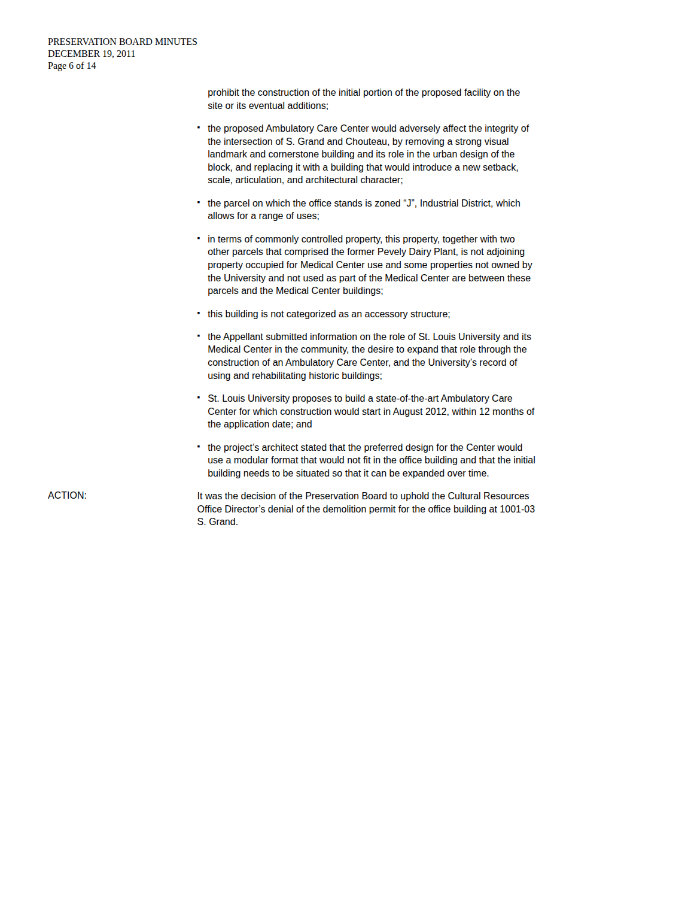PRESERVATION BOARD MINUTES
DECEMBER 19, 2011
Page 6 of 14
prohibit the construction of the initial portion of the proposed facility on the site or its eventual additions;
the proposed Ambulatory Care Center would adversely affect the integrity of the intersection of S. Grand and Chouteau, by removing a strong visual landmark and cornerstone building and its role in the urban design of the block, and replacing it with a building that would introduce a new setback, scale, articulation, and architectural character;
the parcel on which the office stands is zoned “J”, Industrial District, which allows for a range of uses;
in terms of commonly controlled property, this property, together with two other parcels that comprised the former Pevely Dairy Plant, is not adjoining property occupied for Medical Center use and some properties not owned by the University and not used as part of the Medical Center are between these parcels and the Medical Center buildings;
this building is not categorized as an accessory structure;
the Appellant submitted information on the role of St. Louis University and its Medical Center in the community, the desire to expand that role through the construction of an Ambulatory Care Center, and the University’s record of using and rehabilitating historic buildings;
St. Louis University proposes to build a state-of-the-art Ambulatory Care Center for which construction would start in August 2012, within 12 months of the application date; and
the project’s architect stated that the preferred design for the Center would use a modular format that would not fit in the office building and that the initial building needs to be situated so that it can be expanded over time.
ACTION:
It was the decision of the Preservation Board to uphold the Cultural Resources Office Director’s denial of the demolition permit for the office building at 1001-03 S. Grand.